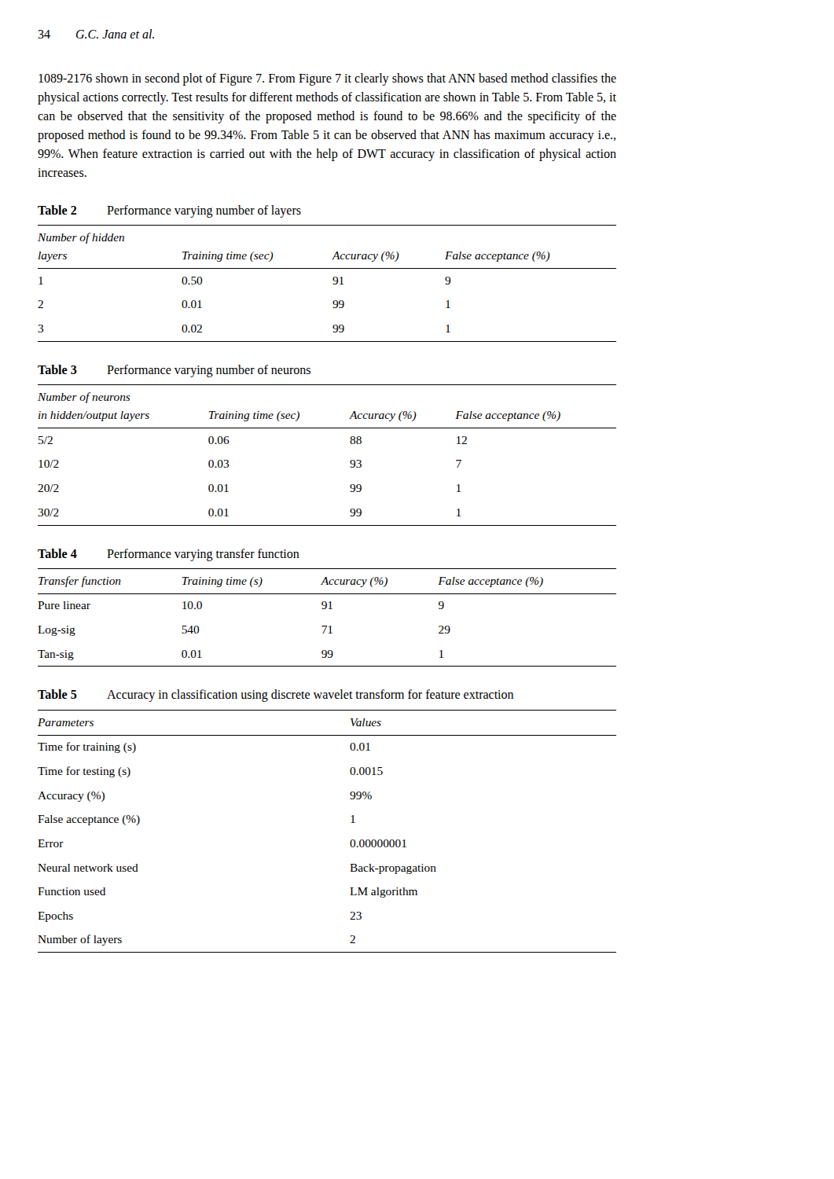34 G.C. Jana et al.
1089-2176 shown in second plot of Figure 7. From Figure 7 it clearly shows that ANN based method classifies the physical actions correctly. Test results for different methods of classification are shown in Table 5. From Table 5, it can be observed that the sensitivity of the proposed method is found to be 98.66% and the specificity of the proposed method is found to be 99.34%. From Table 5 it can be observed that ANN has maximum accuracy i.e., 99%. When feature extraction is carried out with the help of DWT accuracy in classification of physical action increases.
Table 2 Performance varying number of layers
| Number of hidden layers | Training time (sec) | Accuracy (%) | False acceptance (%) |
| --- | --- | --- | --- |
| 1 | 0.50 | 91 | 9 |
| 2 | 0.01 | 99 | 1 |
| 3 | 0.02 | 99 | 1 |
Table 3 Performance varying number of neurons
| Number of neurons in hidden/output layers | Training time (sec) | Accuracy (%) | False acceptance (%) |
| --- | --- | --- | --- |
| 5/2 | 0.06 | 88 | 12 |
| 10/2 | 0.03 | 93 | 7 |
| 20/2 | 0.01 | 99 | 1 |
| 30/2 | 0.01 | 99 | 1 |
Table 4 Performance varying transfer function
| Transfer function | Training time (s) | Accuracy (%) | False acceptance (%) |
| --- | --- | --- | --- |
| Pure linear | 10.0 | 91 | 9 |
| Log-sig | 540 | 71 | 29 |
| Tan-sig | 0.01 | 99 | 1 |
Table 5 Accuracy in classification using discrete wavelet transform for feature extraction
| Parameters | Values |
| --- | --- |
| Time for training (s) | 0.01 |
| Time for testing (s) | 0.0015 |
| Accuracy (%) | 99% |
| False acceptance (%) | 1 |
| Error | 0.00000001 |
| Neural network used | Back-propagation |
| Function used | LM algorithm |
| Epochs | 23 |
| Number of layers | 2 |